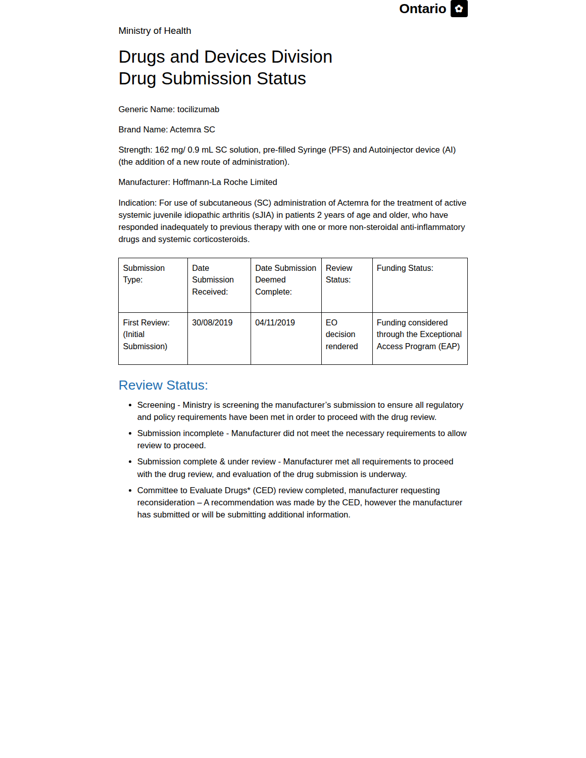Ontario ✿
Ministry of Health
Drugs and Devices Division
Drug Submission Status
Generic Name: tocilizumab
Brand Name: Actemra SC
Strength: 162 mg/ 0.9 mL SC solution, pre-filled Syringe (PFS) and Autoinjector device (AI) (the addition of a new route of administration).
Manufacturer: Hoffmann-La Roche Limited
Indication: For use of subcutaneous (SC) administration of Actemra for the treatment of active systemic juvenile idiopathic arthritis (sJIA) in patients 2 years of age and older, who have responded inadequately to previous therapy with one or more non-steroidal anti-inflammatory drugs and systemic corticosteroids.
| Submission Type: | Date Submission Received: | Date Submission Deemed Complete: | Review Status: | Funding Status: |
| --- | --- | --- | --- | --- |
| First Review: (Initial Submission) | 30/08/2019 | 04/11/2019 | EO decision rendered | Funding considered through the Exceptional Access Program (EAP) |
Review Status:
Screening - Ministry is screening the manufacturer’s submission to ensure all regulatory and policy requirements have been met in order to proceed with the drug review.
Submission incomplete - Manufacturer did not meet the necessary requirements to allow review to proceed.
Submission complete & under review - Manufacturer met all requirements to proceed with the drug review, and evaluation of the drug submission is underway.
Committee to Evaluate Drugs* (CED) review completed, manufacturer requesting reconsideration – A recommendation was made by the CED, however the manufacturer has submitted or will be submitting additional information.